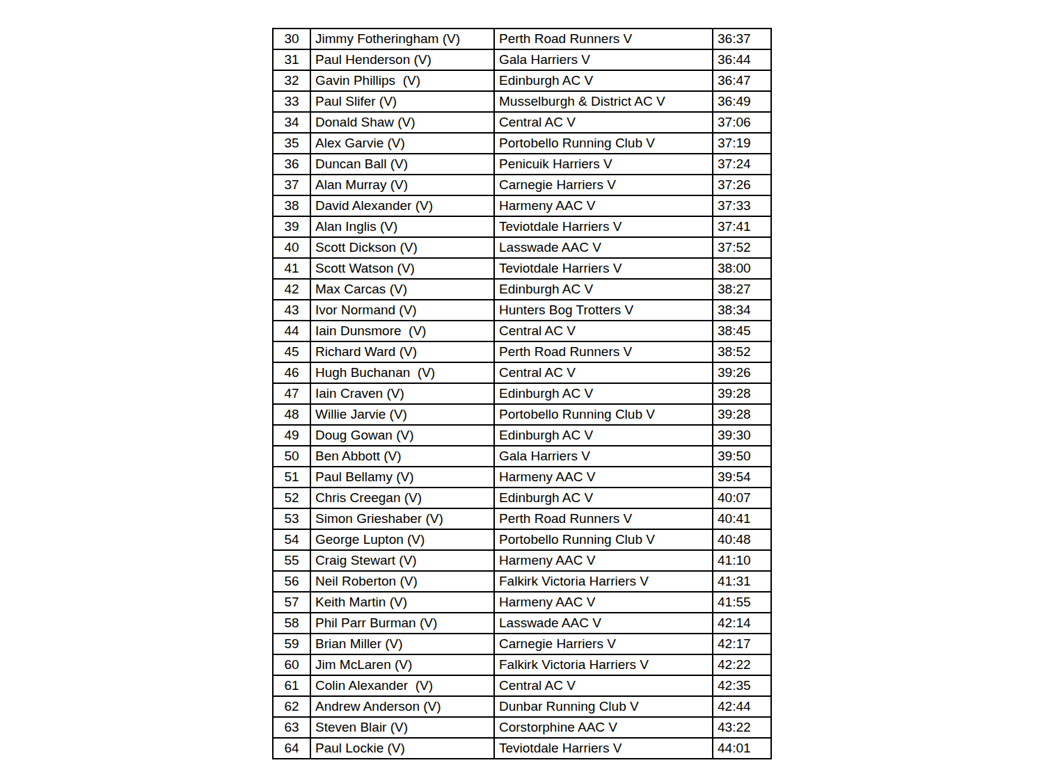| 30 | Jimmy Fotheringham (V) | Perth Road Runners V | 36:37 |
| 31 | Paul Henderson (V) | Gala Harriers V | 36:44 |
| 32 | Gavin Phillips (V) | Edinburgh AC V | 36:47 |
| 33 | Paul Slifer (V) | Musselburgh & District AC V | 36:49 |
| 34 | Donald Shaw (V) | Central AC V | 37:06 |
| 35 | Alex Garvie (V) | Portobello Running Club V | 37:19 |
| 36 | Duncan Ball (V) | Penicuik Harriers V | 37:24 |
| 37 | Alan Murray (V) | Carnegie Harriers V | 37:26 |
| 38 | David Alexander (V) | Harmeny AAC V | 37:33 |
| 39 | Alan Inglis (V) | Teviotdale Harriers V | 37:41 |
| 40 | Scott Dickson (V) | Lasswade AAC V | 37:52 |
| 41 | Scott Watson (V) | Teviotdale Harriers V | 38:00 |
| 42 | Max Carcas (V) | Edinburgh AC V | 38:27 |
| 43 | Ivor Normand (V) | Hunters Bog Trotters V | 38:34 |
| 44 | Iain Dunsmore (V) | Central AC V | 38:45 |
| 45 | Richard Ward (V) | Perth Road Runners V | 38:52 |
| 46 | Hugh Buchanan (V) | Central AC V | 39:26 |
| 47 | Iain Craven (V) | Edinburgh AC V | 39:28 |
| 48 | Willie Jarvie (V) | Portobello Running Club V | 39:28 |
| 49 | Doug Gowan (V) | Edinburgh AC V | 39:30 |
| 50 | Ben Abbott (V) | Gala Harriers V | 39:50 |
| 51 | Paul Bellamy (V) | Harmeny AAC V | 39:54 |
| 52 | Chris Creegan (V) | Edinburgh AC V | 40:07 |
| 53 | Simon Grieshaber (V) | Perth Road Runners V | 40:41 |
| 54 | George Lupton (V) | Portobello Running Club V | 40:48 |
| 55 | Craig Stewart (V) | Harmeny AAC V | 41:10 |
| 56 | Neil Roberton (V) | Falkirk Victoria Harriers V | 41:31 |
| 57 | Keith Martin (V) | Harmeny AAC V | 41:55 |
| 58 | Phil Parr Burman (V) | Lasswade AAC V | 42:14 |
| 59 | Brian Miller (V) | Carnegie Harriers V | 42:17 |
| 60 | Jim McLaren (V) | Falkirk Victoria Harriers V | 42:22 |
| 61 | Colin Alexander (V) | Central AC V | 42:35 |
| 62 | Andrew Anderson (V) | Dunbar Running Club V | 42:44 |
| 63 | Steven Blair (V) | Corstorphine AAC V | 43:22 |
| 64 | Paul Lockie (V) | Teviotdale Harriers V | 44:01 |